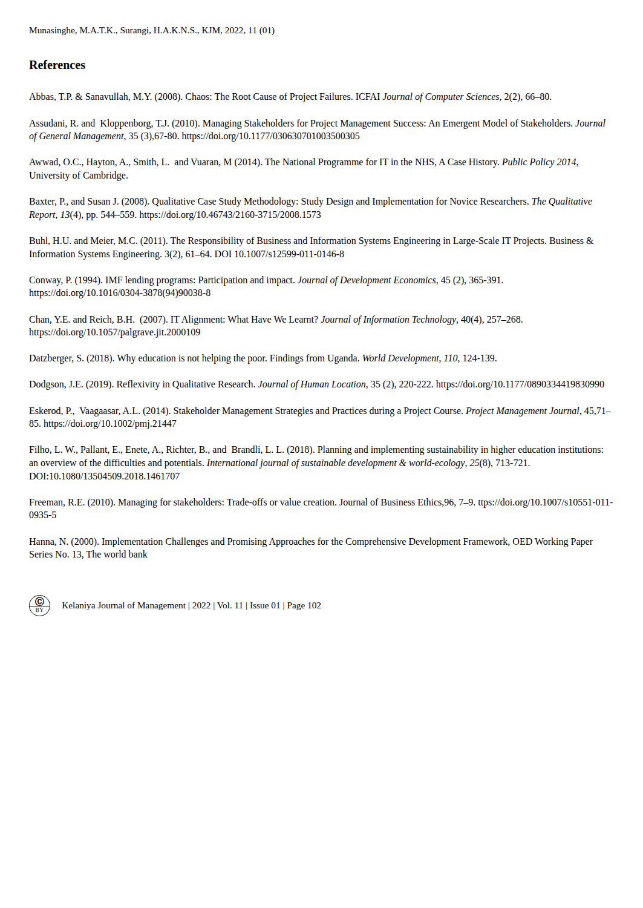Munasinghe, M.A.T.K., Surangi, H.A.K.N.S., KJM, 2022, 11 (01)
References
Abbas, T.P. & Sanavullah, M.Y. (2008). Chaos: The Root Cause of Project Failures. ICFAI Journal of Computer Sciences, 2(2), 66–80.
Assudani, R. and Kloppenborg, T.J. (2010). Managing Stakeholders for Project Management Success: An Emergent Model of Stakeholders. Journal of General Management, 35 (3),67-80. https://doi.org/10.1177/030630701003500305
Awwad, O.C., Hayton, A., Smith, L. and Vuaran, M (2014). The National Programme for IT in the NHS, A Case History. Public Policy 2014, University of Cambridge.
Baxter, P., and Susan J. (2008). Qualitative Case Study Methodology: Study Design and Implementation for Novice Researchers. The Qualitative Report, 13(4), pp. 544–559. https://doi.org/10.46743/2160-3715/2008.1573
Buhl, H.U. and Meier, M.C. (2011). The Responsibility of Business and Information Systems Engineering in Large-Scale IT Projects. Business & Information Systems Engineering. 3(2), 61–64. DOI 10.1007/s12599-011-0146-8
Conway, P. (1994). IMF lending programs: Participation and impact. Journal of Development Economics, 45 (2), 365-391. https://doi.org/10.1016/0304-3878(94)90038-8
Chan, Y.E. and Reich, B.H. (2007). IT Alignment: What Have We Learnt? Journal of Information Technology, 40(4), 257–268. https://doi.org/10.1057/palgrave.jit.2000109
Datzberger, S. (2018). Why education is not helping the poor. Findings from Uganda. World Development, 110, 124-139.
Dodgson, J.E. (2019). Reflexivity in Qualitative Research. Journal of Human Location, 35 (2), 220-222. https://doi.org/10.1177/0890334419830990
Eskerod, P., Vaagaasar, A.L. (2014). Stakeholder Management Strategies and Practices during a Project Course. Project Management Journal, 45,71–85. https://doi.org/10.1002/pmj.21447
Filho, L. W., Pallant, E., Enete, A., Richter, B., and Brandli, L. L. (2018). Planning and implementing sustainability in higher education institutions: an overview of the difficulties and potentials. International journal of sustainable development & world-ecology, 25(8), 713-721. DOI:10.1080/13504509.2018.1461707
Freeman, R.E. (2010). Managing for stakeholders: Trade-offs or value creation. Journal of Business Ethics,96, 7–9. ttps://doi.org/10.1007/s10551-011-0935-5
Hanna, N. (2000). Implementation Challenges and Promising Approaches for the Comprehensive Development Framework, OED Working Paper Series No. 13, The world bank
Ⓒ BY
Kelaniya Journal of Management | 2022 | Vol. 11 | Issue 01 | Page 102